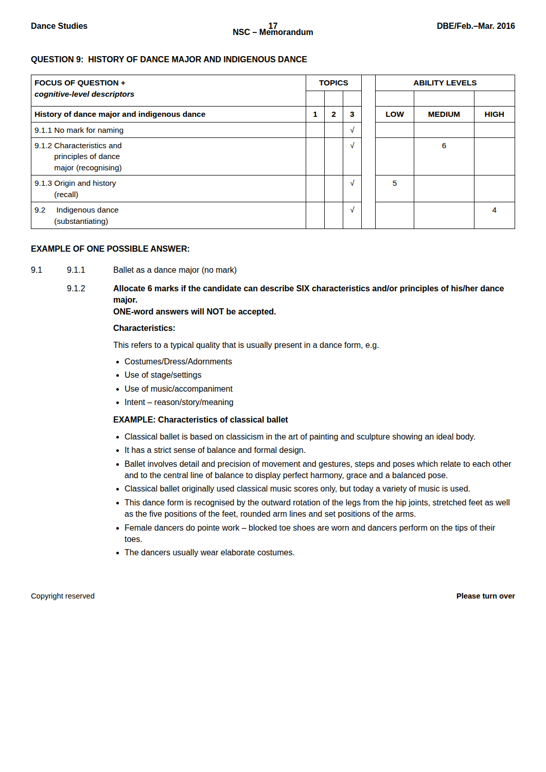Dance Studies
17
DBE/Feb.–Mar. 2016
NSC – Memorandum
QUESTION 9: HISTORY OF DANCE MAJOR AND INDIGENOUS DANCE
| FOCUS OF QUESTION + cognitive-level descriptors | TOPICS | | ABILITY LEVELS |
| --- | --- | --- | --- |
| History of dance major and indigenous dance | 1 | 2 | 3 | | LOW | MEDIUM | HIGH |
| 9.1.1 No mark for naming | | | √ | | | | |
| 9.1.2 Characteristics and principles of dance major (recognising) | | | √ | | | 6 | |
| 9.1.3 Origin and history (recall) | | | √ | | 5 | | |
| 9.2 Indigenous dance (substantiating) | | | √ | | | | 4 |
EXAMPLE OF ONE POSSIBLE ANSWER:
9.1
9.1.1
Ballet as a dance major (no mark)
9.1.2
Allocate 6 marks if the candidate can describe SIX characteristics and/or principles of his/her dance major.
ONE-word answers will NOT be accepted.
Characteristics:
This refers to a typical quality that is usually present in a dance form, e.g.
Costumes/Dress/Adornments
Use of stage/settings
Use of music/accompaniment
Intent – reason/story/meaning
EXAMPLE: Characteristics of classical ballet
Classical ballet is based on classicism in the art of painting and sculpture showing an ideal body.
It has a strict sense of balance and formal design.
Ballet involves detail and precision of movement and gestures, steps and poses which relate to each other and to the central line of balance to display perfect harmony, grace and a balanced pose.
Classical ballet originally used classical music scores only, but today a variety of music is used.
This dance form is recognised by the outward rotation of the legs from the hip joints, stretched feet as well as the five positions of the feet, rounded arm lines and set positions of the arms.
Female dancers do pointe work – blocked toe shoes are worn and dancers perform on the tips of their toes.
The dancers usually wear elaborate costumes.
Copyright reserved
Please turn over